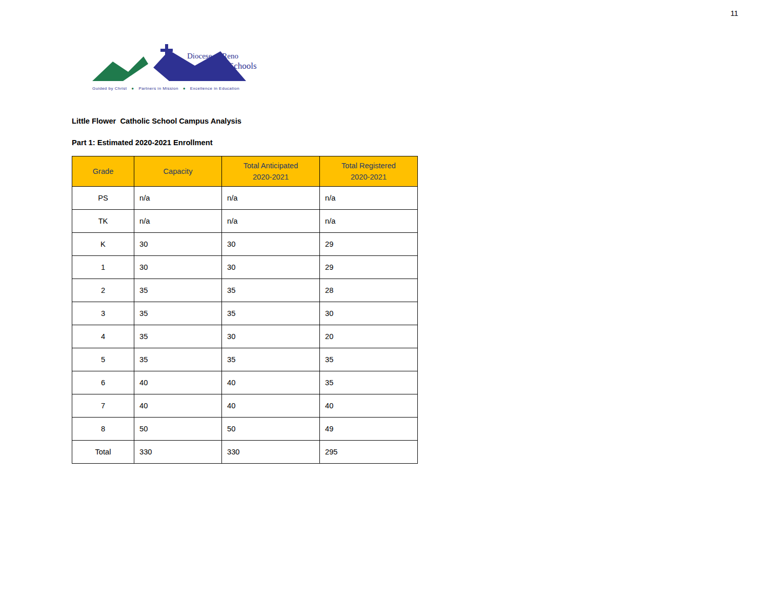11
Diocese of Reno Catholic Schools Guided by Christ ● Partners in Mission ● Excellence in Education
Little Flower Catholic School Campus Analysis
Part 1: Estimated 2020-2021 Enrollment
| Grade | Capacity | Total Anticipated 2020-2021 | Total Registered 2020-2021 |
| --- | --- | --- | --- |
| PS | n/a | n/a | n/a |
| TK | n/a | n/a | n/a |
| K | 30 | 30 | 29 |
| 1 | 30 | 30 | 29 |
| 2 | 35 | 35 | 28 |
| 3 | 35 | 35 | 30 |
| 4 | 35 | 30 | 20 |
| 5 | 35 | 35 | 35 |
| 6 | 40 | 40 | 35 |
| 7 | 40 | 40 | 40 |
| 8 | 50 | 50 | 49 |
| Total | 330 | 330 | 295 |